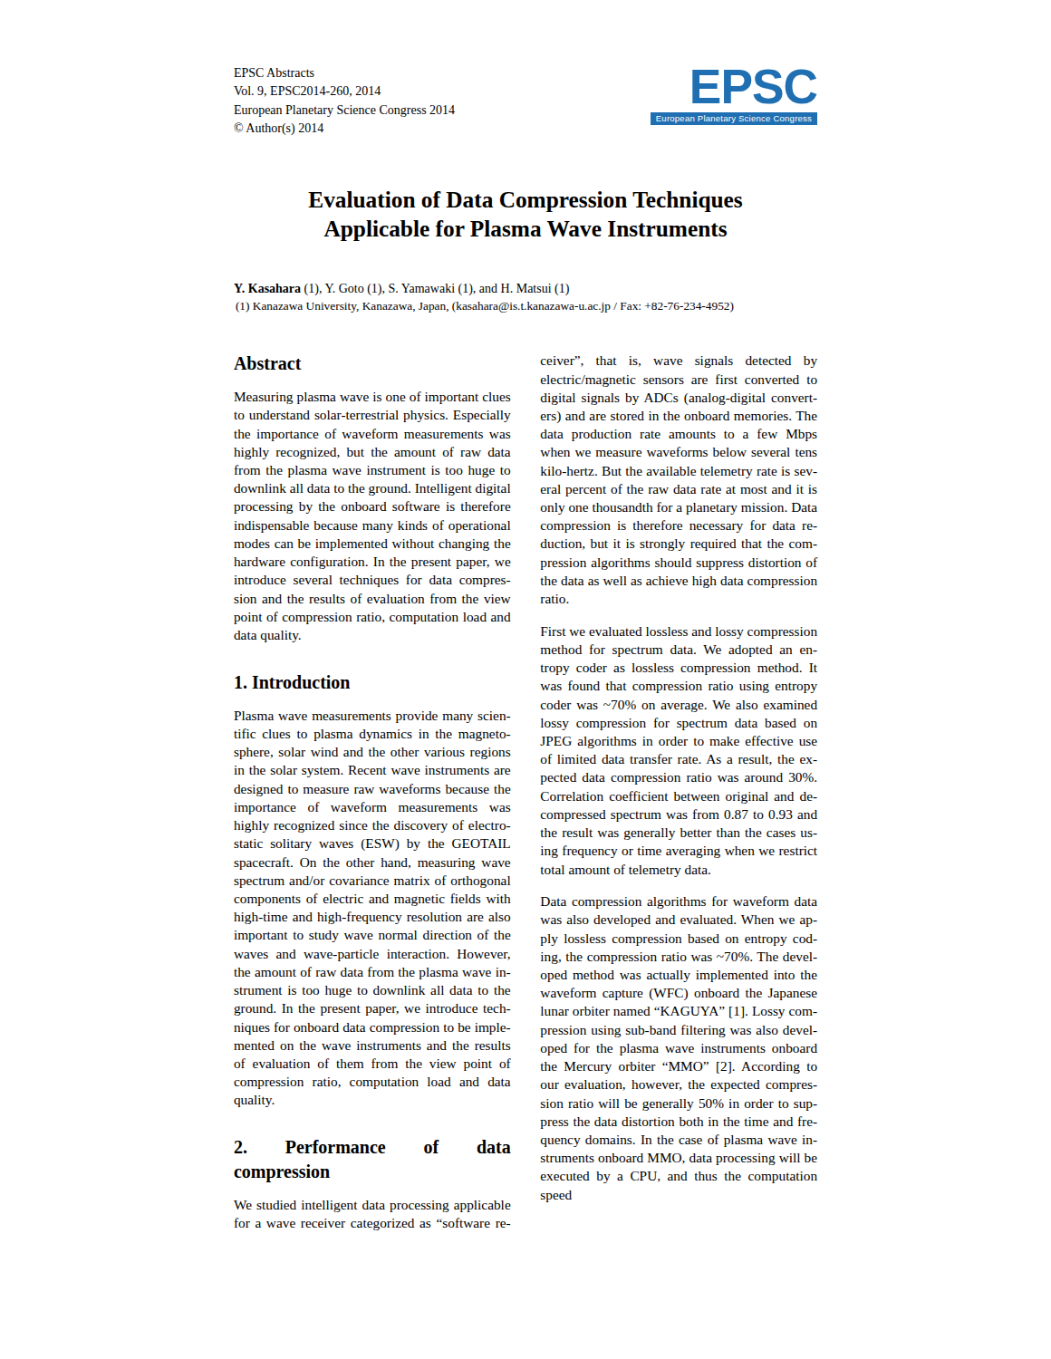EPSC Abstracts
Vol. 9, EPSC2014-260, 2014
European Planetary Science Congress 2014
© Author(s) 2014
EPSC European Planetary Science Congress
Evaluation of Data Compression Techniques
Applicable for Plasma Wave Instruments
Y. Kasahara (1), Y. Goto (1), S. Yamawaki (1), and H. Matsui (1)
(1) Kanazawa University, Kanazawa, Japan, (kasahara@is.t.kanazawa-u.ac.jp / Fax: +82-76-234-4952)
Abstract
Measuring plasma wave is one of important clues to understand solar-terrestrial physics. Especially the importance of waveform measurements was highly recognized, but the amount of raw data from the plasma wave instrument is too huge to downlink all data to the ground. Intelligent digital processing by the onboard software is therefore indispensable because many kinds of operational modes can be implemented without changing the hardware configuration. In the present paper, we introduce several techniques for data compression and the results of evaluation from the view point of compression ratio, computation load and data quality.
1. Introduction
Plasma wave measurements provide many scientific clues to plasma dynamics in the magnetosphere, solar wind and the other various regions in the solar system. Recent wave instruments are designed to measure raw waveforms because the importance of waveform measurements was highly recognized since the discovery of electrostatic solitary waves (ESW) by the GEOTAIL spacecraft. On the other hand, measuring wave spectrum and/or covariance matrix of orthogonal components of electric and magnetic fields with high-time and high-frequency resolution are also important to study wave normal direction of the waves and wave-particle interaction. However, the amount of raw data from the plasma wave instrument is too huge to downlink all data to the ground. In the present paper, we introduce techniques for onboard data compression to be implemented on the wave instruments and the results of evaluation of them from the view point of compression ratio, computation load and data quality.
2. Performance of data compression
We studied intelligent data processing applicable for a wave receiver categorized as “software receiver”, that is, wave signals detected by electric/magnetic sensors are first converted to digital signals by ADCs (analog-digital converters) and are stored in the onboard memories. The data production rate amounts to a few Mbps when we measure waveforms below several tens kilo-hertz. But the available telemetry rate is several percent of the raw data rate at most and it is only one thousandth for a planetary mission. Data compression is therefore necessary for data reduction, but it is strongly required that the compression algorithms should suppress distortion of the data as well as achieve high data compression ratio.
First we evaluated lossless and lossy compression method for spectrum data. We adopted an entropy coder as lossless compression method. It was found that compression ratio using entropy coder was ~70% on average. We also examined lossy compression for spectrum data based on JPEG algorithms in order to make effective use of limited data transfer rate. As a result, the expected data compression ratio was around 30%. Correlation coefficient between original and decompressed spectrum was from 0.87 to 0.93 and the result was generally better than the cases using frequency or time averaging when we restrict total amount of telemetry data.
Data compression algorithms for waveform data was also developed and evaluated. When we apply lossless compression based on entropy coding, the compression ratio was ~70%. The developed method was actually implemented into the waveform capture (WFC) onboard the Japanese lunar orbiter named “KAGUYA” [1]. Lossy compression using sub-band filtering was also developed for the plasma wave instruments onboard the Mercury orbiter “MMO” [2]. According to our evaluation, however, the expected compression ratio will be generally 50% in order to suppress the data distortion both in the time and frequency domains. In the case of plasma wave instruments onboard MMO, data processing will be executed by a CPU, and thus the computation speed